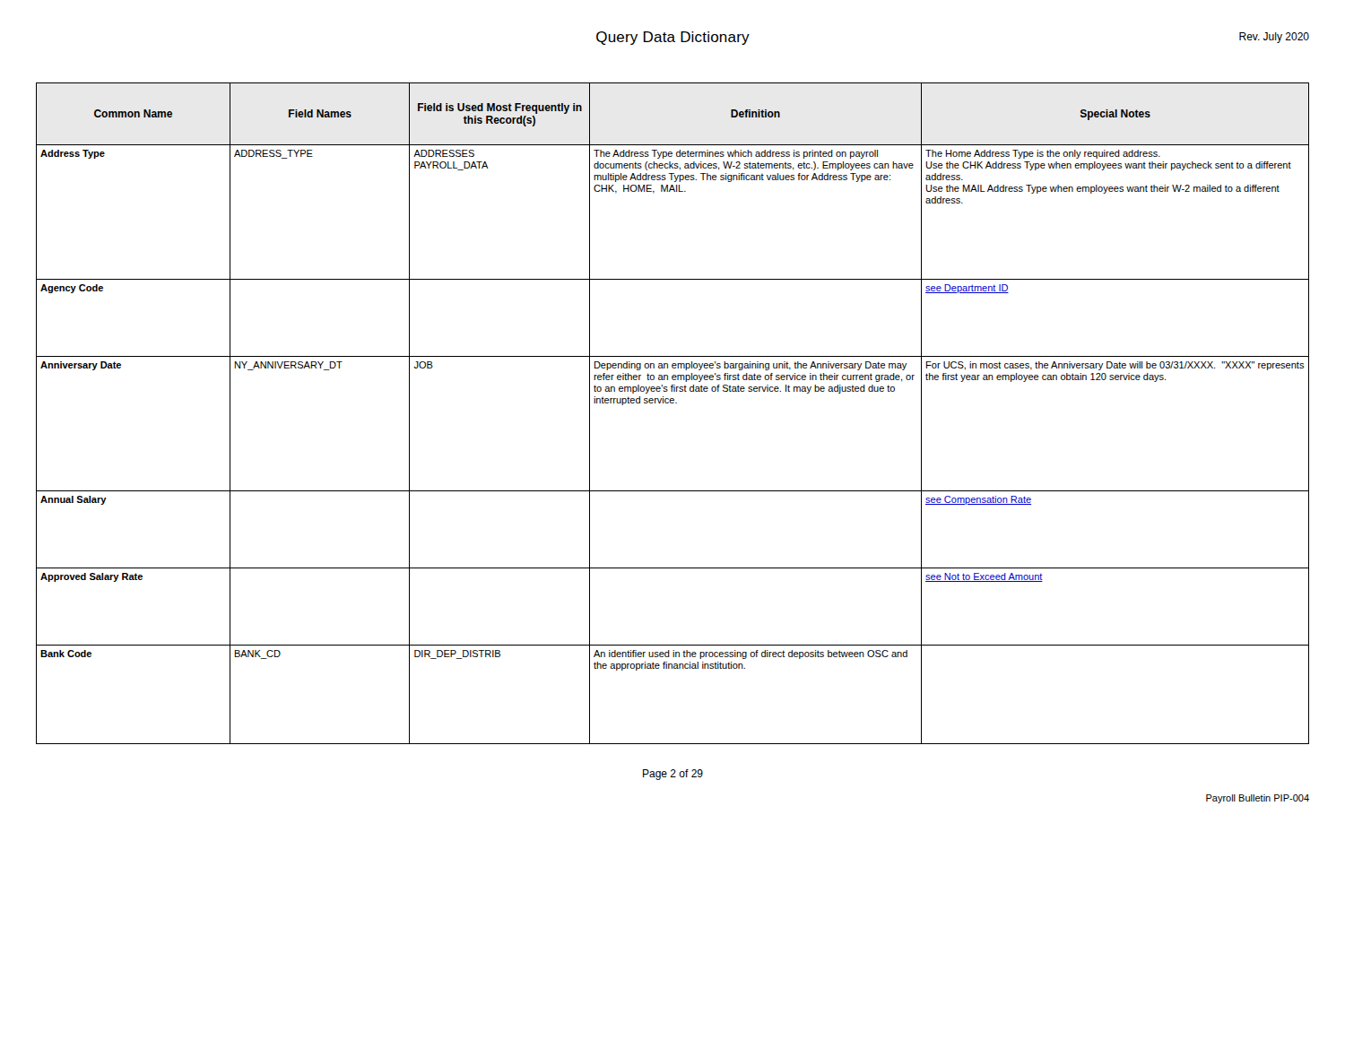Rev. July 2020
Query Data Dictionary
| Common Name | Field Names | Field is Used Most Frequently in this Record(s) | Definition | Special Notes |
| --- | --- | --- | --- | --- |
| Address Type | ADDRESS_TYPE | ADDRESSES PAYROLL_DATA | The Address Type determines which address is printed on payroll documents (checks, advices, W-2 statements, etc.). Employees can have multiple Address Types. The significant values for Address Type are: CHK, HOME, MAIL. | The Home Address Type is the only required address. Use the CHK Address Type when employees want their paycheck sent to a different address. Use the MAIL Address Type when employees want their W-2 mailed to a different address. |
| Agency Code | | | | see Department ID |
| Anniversary Date | NY_ANNIVERSARY_DT | JOB | Depending on an employee's bargaining unit, the Anniversary Date may refer either to an employee's first date of service in their current grade, or to an employee's first date of State service. It may be adjusted due to interrupted service. | For UCS, in most cases, the Anniversary Date will be 03/31/XXXX. "XXXX" represents the first year an employee can obtain 120 service days. |
| Annual Salary | | | | see Compensation Rate |
| Approved Salary Rate | | | | see Not to Exceed Amount |
| Bank Code | BANK_CD | DIR_DEP_DISTRIB | An identifier used in the processing of direct deposits between OSC and the appropriate financial institution. | |
Page 2 of 29
Payroll Bulletin PIP-004